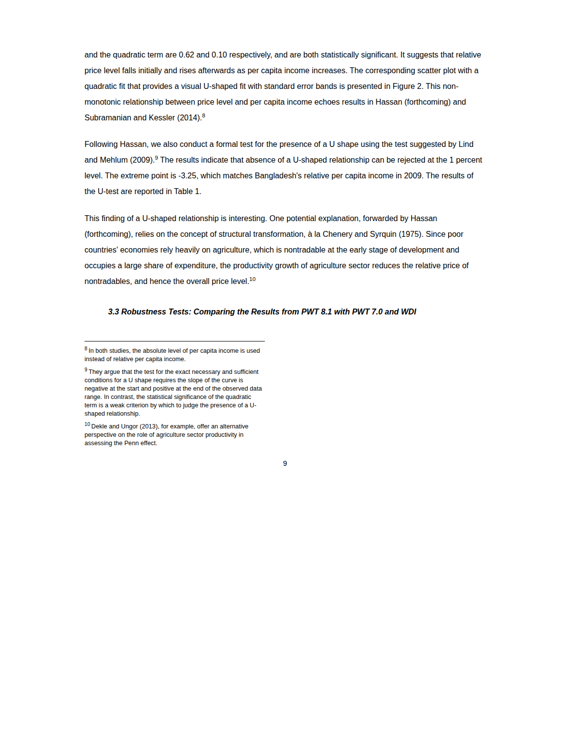and the quadratic term are 0.62 and 0.10 respectively, and are both statistically significant. It suggests that relative price level falls initially and rises afterwards as per capita income increases. The corresponding scatter plot with a quadratic fit that provides a visual U-shaped fit with standard error bands is presented in Figure 2. This non-monotonic relationship between price level and per capita income echoes results in Hassan (forthcoming) and Subramanian and Kessler (2014).8
Following Hassan, we also conduct a formal test for the presence of a U shape using the test suggested by Lind and Mehlum (2009).9 The results indicate that absence of a U-shaped relationship can be rejected at the 1 percent level. The extreme point is -3.25, which matches Bangladesh's relative per capita income in 2009. The results of the U-test are reported in Table 1.
This finding of a U-shaped relationship is interesting. One potential explanation, forwarded by Hassan (forthcoming), relies on the concept of structural transformation, à la Chenery and Syrquin (1975). Since poor countries' economies rely heavily on agriculture, which is nontradable at the early stage of development and occupies a large share of expenditure, the productivity growth of agriculture sector reduces the relative price of nontradables, and hence the overall price level.10
3.3 Robustness Tests: Comparing the Results from PWT 8.1 with PWT 7.0 and WDI
8 In both studies, the absolute level of per capita income is used instead of relative per capita income.
9 They argue that the test for the exact necessary and sufficient conditions for a U shape requires the slope of the curve is negative at the start and positive at the end of the observed data range. In contrast, the statistical significance of the quadratic term is a weak criterion by which to judge the presence of a U-shaped relationship.
10 Dekle and Ungor (2013), for example, offer an alternative perspective on the role of agriculture sector productivity in assessing the Penn effect.
9